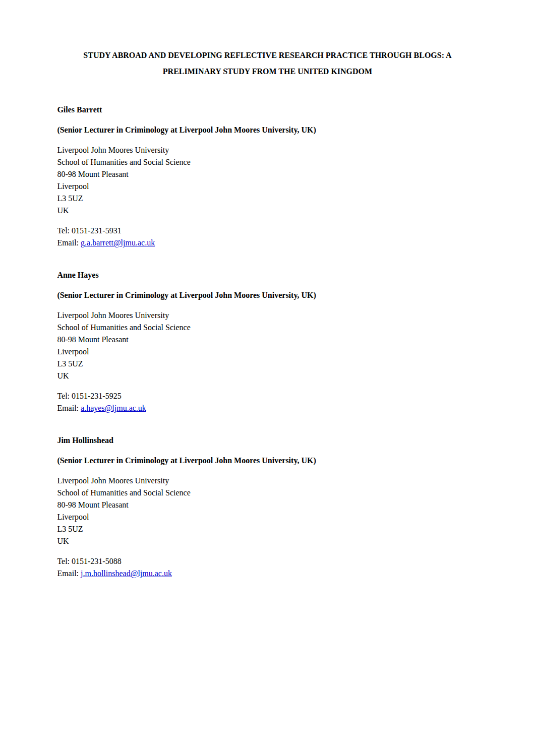Study Abroad and Developing Reflective Research Practice Through Blogs: A Preliminary Study from the United Kingdom
Giles Barrett
(Senior Lecturer in Criminology at Liverpool John Moores University, UK)
Liverpool John Moores University
School of Humanities and Social Science
80-98 Mount Pleasant
Liverpool
L3 5UZ
UK
Tel: 0151-231-5931
Email: g.a.barrett@ljmu.ac.uk
Anne Hayes
(Senior Lecturer in Criminology at Liverpool John Moores University, UK)
Liverpool John Moores University
School of Humanities and Social Science
80-98 Mount Pleasant
Liverpool
L3 5UZ
UK
Tel: 0151-231-5925
Email: a.hayes@ljmu.ac.uk
Jim Hollinshead
(Senior Lecturer in Criminology at Liverpool John Moores University, UK)
Liverpool John Moores University
School of Humanities and Social Science
80-98 Mount Pleasant
Liverpool
L3 5UZ
UK
Tel: 0151-231-5088
Email: j.m.hollinshead@ljmu.ac.uk